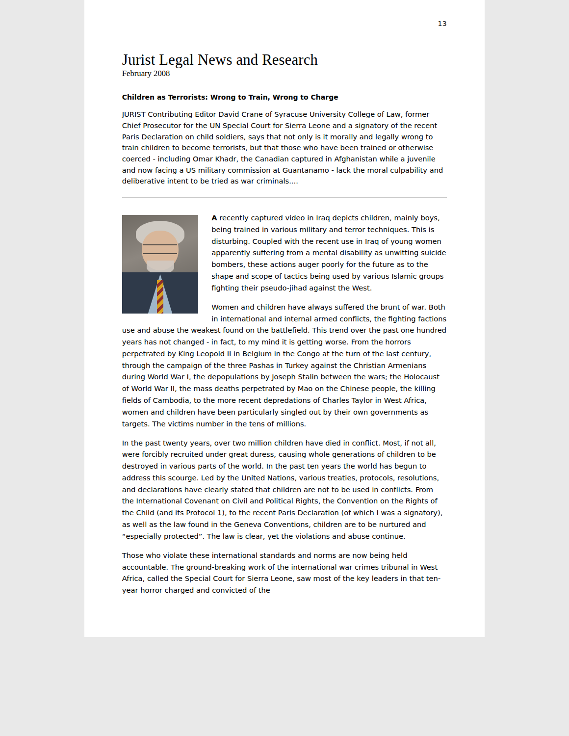13
Jurist Legal News and Research
February 2008
Children as Terrorists: Wrong to Train, Wrong to Charge
JURIST Contributing Editor David Crane of Syracuse University College of Law, former Chief Prosecutor for the UN Special Court for Sierra Leone and a signatory of the recent Paris Declaration on child soldiers, says that not only is it morally and legally wrong to train children to become terrorists, but that those who have been trained or otherwise coerced - including Omar Khadr, the Canadian captured in Afghanistan while a juvenile and now facing a US military commission at Guantanamo - lack the moral culpability and deliberative intent to be tried as war criminals....
A recently captured video in Iraq depicts children, mainly boys, being trained in various military and terror techniques. This is disturbing. Coupled with the recent use in Iraq of young women apparently suffering from a mental disability as unwitting suicide bombers, these actions auger poorly for the future as to the shape and scope of tactics being used by various Islamic groups fighting their pseudo-jihad against the West.
Women and children have always suffered the brunt of war. Both in international and internal armed conflicts, the fighting factions use and abuse the weakest found on the battlefield. This trend over the past one hundred years has not changed - in fact, to my mind it is getting worse. From the horrors perpetrated by King Leopold II in Belgium in the Congo at the turn of the last century, through the campaign of the three Pashas in Turkey against the Christian Armenians during World War I, the depopulations by Joseph Stalin between the wars; the Holocaust of World War II, the mass deaths perpetrated by Mao on the Chinese people, the killing fields of Cambodia, to the more recent depredations of Charles Taylor in West Africa, women and children have been particularly singled out by their own governments as targets. The victims number in the tens of millions.
In the past twenty years, over two million children have died in conflict. Most, if not all, were forcibly recruited under great duress, causing whole generations of children to be destroyed in various parts of the world. In the past ten years the world has begun to address this scourge. Led by the United Nations, various treaties, protocols, resolutions, and declarations have clearly stated that children are not to be used in conflicts. From the International Covenant on Civil and Political Rights, the Convention on the Rights of the Child (and its Protocol 1), to the recent Paris Declaration (of which I was a signatory), as well as the law found in the Geneva Conventions, children are to be nurtured and “especially protected”. The law is clear, yet the violations and abuse continue.
Those who violate these international standards and norms are now being held accountable. The ground-breaking work of the international war crimes tribunal in West Africa, called the Special Court for Sierra Leone, saw most of the key leaders in that ten-year horror charged and convicted of the